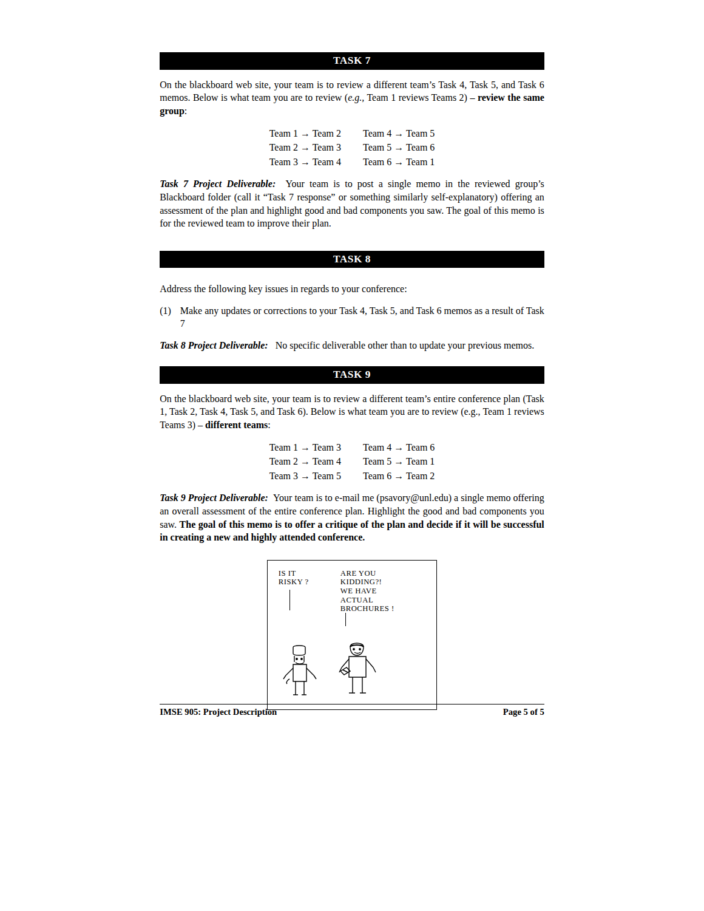TASK 7
On the blackboard web site, your team is to review a different team’s Task 4, Task 5, and Task 6 memos. Below is what team you are to review (e.g., Team 1 reviews Teams 2) – review the same group:
| Team 1 → Team 2 | Team 4 → Team 5 |
| Team 2 → Team 3 | Team 5 → Team 6 |
| Team 3 → Team 4 | Team 6 → Team 1 |
Task 7 Project Deliverable: Your team is to post a single memo in the reviewed group’s Blackboard folder (call it “Task 7 response” or something similarly self-explanatory) offering an assessment of the plan and highlight good and bad components you saw. The goal of this memo is for the reviewed team to improve their plan.
TASK 8
Address the following key issues in regards to your conference:
(1) Make any updates or corrections to your Task 4, Task 5, and Task 6 memos as a result of Task 7
Task 8 Project Deliverable: No specific deliverable other than to update your previous memos.
TASK 9
On the blackboard web site, your team is to review a different team’s entire conference plan (Task 1, Task 2, Task 4, Task 5, and Task 6). Below is what team you are to review (e.g., Team 1 reviews Teams 3) – different teams:
| Team 1 → Team 3 | Team 4 → Team 6 |
| Team 2 → Team 4 | Team 5 → Team 1 |
| Team 3 → Team 5 | Team 6 → Team 2 |
Task 9 Project Deliverable: Your team is to e-mail me (psavory@unl.edu) a single memo offering an overall assessment of the entire conference plan. Highlight the good and bad components you saw. The goal of this memo is to offer a critique of the plan and decide if it will be successful in creating a new and highly attended conference.
IS IT
RISKY ?
ARE YOU
KIDDING?!
WE HAVE
ACTUAL
BROCHURES !
IMSE 905: Project Description Page 5 of 5